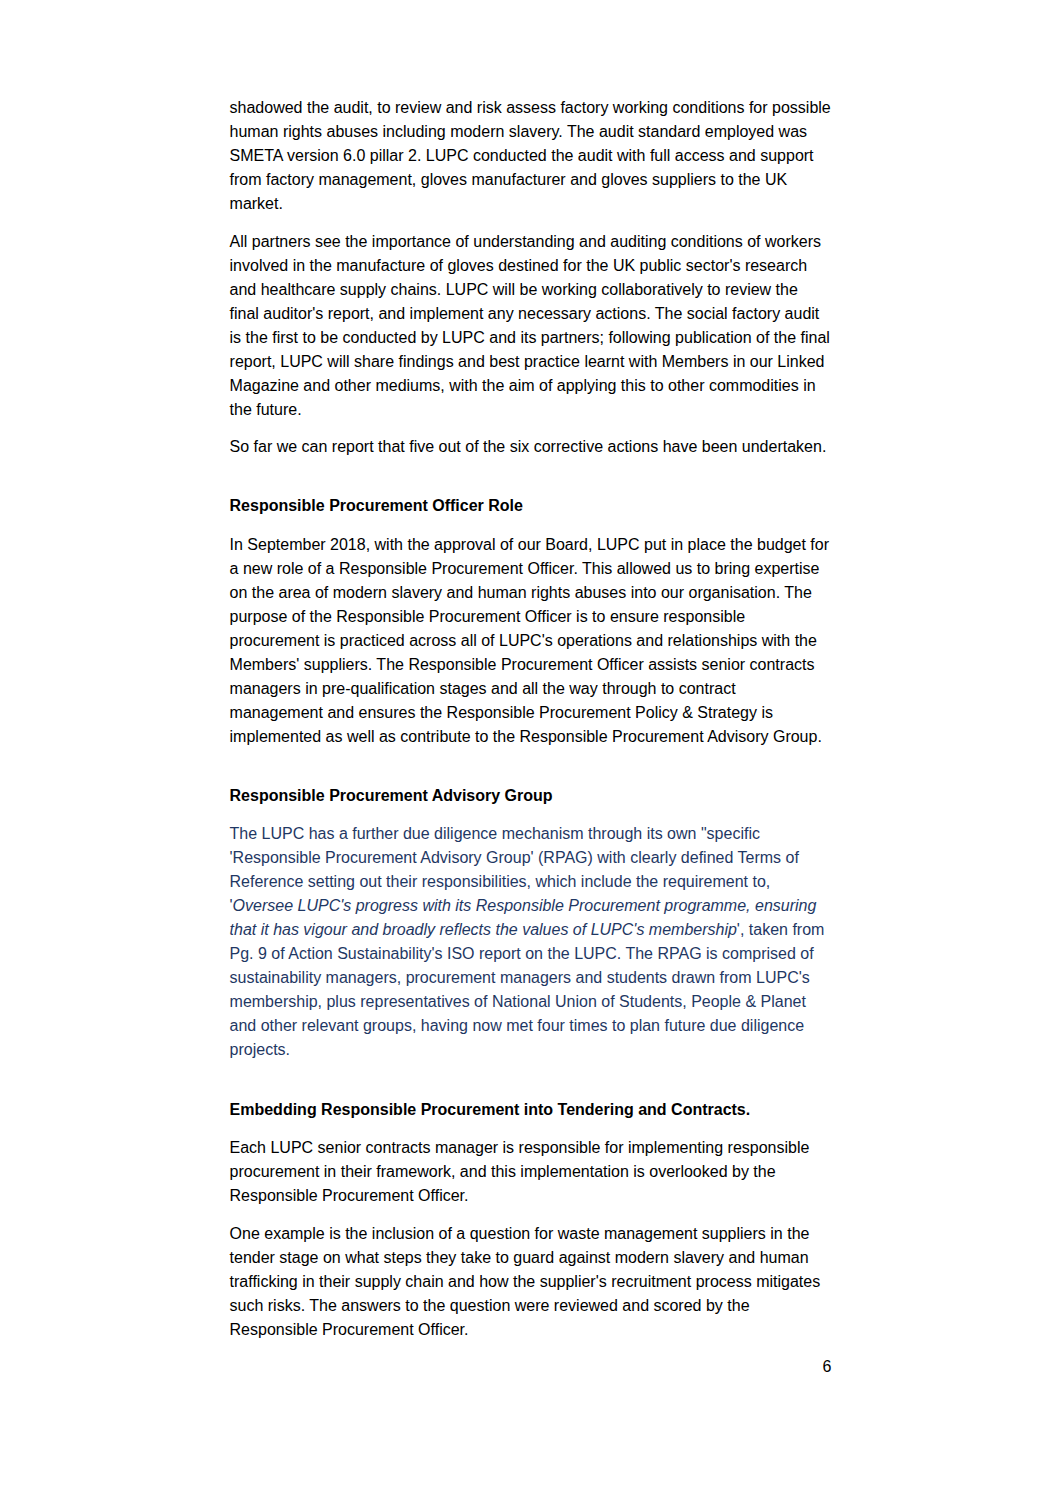shadowed the audit, to review and risk assess factory working conditions for possible human rights abuses including modern slavery. The audit standard employed was SMETA version 6.0 pillar 2. LUPC conducted the audit with full access and support from factory management, gloves manufacturer and gloves suppliers to the UK market.
All partners see the importance of understanding and auditing conditions of workers involved in the manufacture of gloves destined for the UK public sector's research and healthcare supply chains. LUPC will be working collaboratively to review the final auditor's report, and implement any necessary actions. The social factory audit is the first to be conducted by LUPC and its partners; following publication of the final report, LUPC will share findings and best practice learnt with Members in our Linked Magazine and other mediums, with the aim of applying this to other commodities in the future.
So far we can report that five out of the six corrective actions have been undertaken.
Responsible Procurement Officer Role
In September 2018, with the approval of our Board, LUPC put in place the budget for a new role of a Responsible Procurement Officer. This allowed us to bring expertise on the area of modern slavery and human rights abuses into our organisation. The purpose of the Responsible Procurement Officer is to ensure responsible procurement is practiced across all of LUPC's operations and relationships with the Members' suppliers. The Responsible Procurement Officer assists senior contracts managers in pre-qualification stages and all the way through to contract management and ensures the Responsible Procurement Policy & Strategy is implemented as well as contribute to the Responsible Procurement Advisory Group.
Responsible Procurement Advisory Group
The LUPC has a further due diligence mechanism through its own "specific 'Responsible Procurement Advisory Group' (RPAG) with clearly defined Terms of Reference setting out their responsibilities, which include the requirement to, 'Oversee LUPC's progress with its Responsible Procurement programme, ensuring that it has vigour and broadly reflects the values of LUPC's membership', taken from Pg. 9 of Action Sustainability's ISO report on the LUPC. The RPAG is comprised of sustainability managers, procurement managers and students drawn from LUPC's membership, plus representatives of National Union of Students, People & Planet and other relevant groups, having now met four times to plan future due diligence projects.
Embedding Responsible Procurement into Tendering and Contracts.
Each LUPC senior contracts manager is responsible for implementing responsible procurement in their framework, and this implementation is overlooked by the Responsible Procurement Officer.
One example is the inclusion of a question for waste management suppliers in the tender stage on what steps they take to guard against modern slavery and human trafficking in their supply chain and how the supplier's recruitment process mitigates such risks. The answers to the question were reviewed and scored by the Responsible Procurement Officer.
6